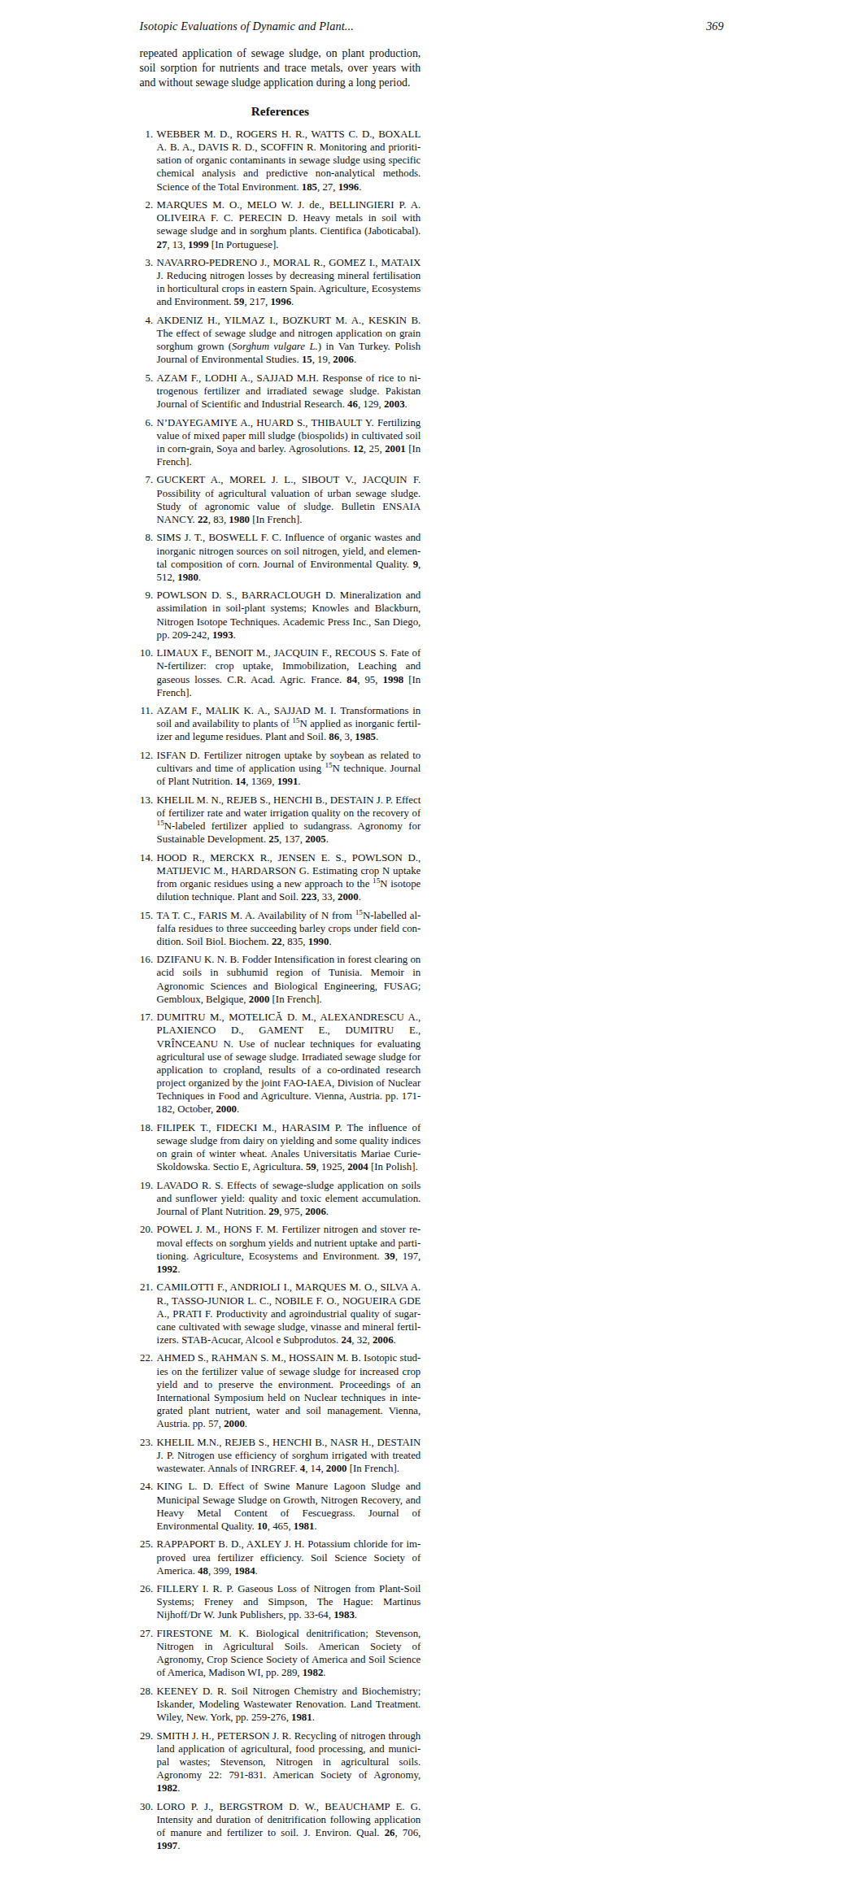Isotopic Evaluations of Dynamic and Plant... 369
repeated application of sewage sludge, on plant production, soil sorption for nutrients and trace metals, over years with and without sewage sludge application during a long period.
References
WEBBER M. D., ROGERS H. R., WATTS C. D., BOXALL A. B. A., DAVIS R. D., SCOFFIN R. Monitoring and prioritisation of organic contaminants in sewage sludge using specific chemical analysis and predictive non-analytical methods. Science of the Total Environment. 185, 27, 1996.
MARQUES M. O., MELO W. J. de., BELLINGIERI P. A. OLIVEIRA F. C. PERECIN D. Heavy metals in soil with sewage sludge and in sorghum plants. Cientifica (Jaboticabal). 27, 13, 1999 [In Portuguese].
NAVARRO-PEDRENO J., MORAL R., GOMEZ I., MATAIX J. Reducing nitrogen losses by decreasing mineral fertilisation in horticultural crops in eastern Spain. Agriculture, Ecosystems and Environment. 59, 217, 1996.
AKDENIZ H., YILMAZ I., BOZKURT M. A., KESKIN B. The effect of sewage sludge and nitrogen application on grain sorghum grown (Sorghum vulgare L.) in Van Turkey. Polish Journal of Environmental Studies. 15, 19, 2006.
AZAM F., LODHI A., SAJJAD M.H. Response of rice to nitrogenous fertilizer and irradiated sewage sludge. Pakistan Journal of Scientific and Industrial Research. 46, 129, 2003.
N’DAYEGAMIYE A., HUARD S., THIBAULT Y. Fertilizing value of mixed paper mill sludge (biospolids) in cultivated soil in corn-grain, Soya and barley. Agrosolutions. 12, 25, 2001 [In French].
GUCKERT A., MOREL J. L., SIBOUT V., JACQUIN F. Possibility of agricultural valuation of urban sewage sludge. Study of agronomic value of sludge. Bulletin ENSAIA NANCY. 22, 83, 1980 [In French].
SIMS J. T., BOSWELL F. C. Influence of organic wastes and inorganic nitrogen sources on soil nitrogen, yield, and elemental composition of corn. Journal of Environmental Quality. 9, 512, 1980.
POWLSON D. S., BARRACLOUGH D. Mineralization and assimilation in soil-plant systems; Knowles and Blackburn, Nitrogen Isotope Techniques. Academic Press Inc., San Diego, pp. 209-242, 1993.
LIMAUX F., BENOIT M., JACQUIN F., RECOUS S. Fate of N-fertilizer: crop uptake, Immobilization, Leaching and gaseous losses. C.R. Acad. Agric. France. 84, 95, 1998 [In French].
AZAM F., MALIK K. A., SAJJAD M. I. Transformations in soil and availability to plants of 15N applied as inorganic fertilizer and legume residues. Plant and Soil. 86, 3, 1985.
ISFAN D. Fertilizer nitrogen uptake by soybean as related to cultivars and time of application using 15N technique. Journal of Plant Nutrition. 14, 1369, 1991.
KHELIL M. N., REJEB S., HENCHI B., DESTAIN J. P. Effect of fertilizer rate and water irrigation quality on the recovery of 15N-labeled fertilizer applied to sudangrass. Agronomy for Sustainable Development. 25, 137, 2005.
HOOD R., MERCKX R., JENSEN E. S., POWLSON D., MATIJEVIC M., HARDARSON G. Estimating crop N uptake from organic residues using a new approach to the 15N isotope dilution technique. Plant and Soil. 223, 33, 2000.
TA T. C., FARIS M. A. Availability of N from 15N-labelled alfalfa residues to three succeeding barley crops under field condition. Soil Biol. Biochem. 22, 835, 1990.
DZIFANU K. N. B. Fodder Intensification in forest clearing on acid soils in subhumid region of Tunisia. Memoir in Agronomic Sciences and Biological Engineering, FUSAG; Gembloux, Belgique, 2000 [In French].
DUMITRU M., MOTELICĂ D. M., ALEXANDRESCU A., PLAXIENCO D., GAMENT E., DUMITRU E., VRÎNCEANU N. Use of nuclear techniques for evaluating agricultural use of sewage sludge. Irradiated sewage sludge for application to cropland, results of a co-ordinated research project organized by the joint FAO-IAEA, Division of Nuclear Techniques in Food and Agriculture. Vienna, Austria. pp. 171-182, October, 2000.
FILIPEK T., FIDECKI M., HARASIM P. The influence of sewage sludge from dairy on yielding and some quality indices on grain of winter wheat. Anales Universitatis Mariae Curie-Skoldowska. Sectio E, Agricultura. 59, 1925, 2004 [In Polish].
LAVADO R. S. Effects of sewage-sludge application on soils and sunflower yield: quality and toxic element accumulation. Journal of Plant Nutrition. 29, 975, 2006.
POWEL J. M., HONS F. M. Fertilizer nitrogen and stover removal effects on sorghum yields and nutrient uptake and partitioning. Agriculture, Ecosystems and Environment. 39, 197, 1992.
CAMILOTTI F., ANDRIOLI I., MARQUES M. O., SILVA A. R., TASSO-JUNIOR L. C., NOBILE F. O., NOGUEIRA GDE A., PRATI F. Productivity and agroindustrial quality of sugarcane cultivated with sewage sludge, vinasse and mineral fertilizers. STAB-Acucar, Alcool e Subprodutos. 24, 32, 2006.
AHMED S., RAHMAN S. M., HOSSAIN M. B. Isotopic studies on the fertilizer value of sewage sludge for increased crop yield and to preserve the environment. Proceedings of an International Symposium held on Nuclear techniques in integrated plant nutrient, water and soil management. Vienna, Austria. pp. 57, 2000.
KHELIL M.N., REJEB S., HENCHI B., NASR H., DESTAIN J. P. Nitrogen use efficiency of sorghum irrigated with treated wastewater. Annals of INRGREF. 4, 14, 2000 [In French].
KING L. D. Effect of Swine Manure Lagoon Sludge and Municipal Sewage Sludge on Growth, Nitrogen Recovery, and Heavy Metal Content of Fescuegrass. Journal of Environmental Quality. 10, 465, 1981.
RAPPAPORT B. D., AXLEY J. H. Potassium chloride for improved urea fertilizer efficiency. Soil Science Society of America. 48, 399, 1984.
FILLERY I. R. P. Gaseous Loss of Nitrogen from Plant-Soil Systems; Freney and Simpson, The Hague: Martinus Nijhoff/Dr W. Junk Publishers, pp. 33-64, 1983.
FIRESTONE M. K. Biological denitrification; Stevenson, Nitrogen in Agricultural Soils. American Society of Agronomy, Crop Science Society of America and Soil Science of America, Madison WI, pp. 289, 1982.
KEENEY D. R. Soil Nitrogen Chemistry and Biochemistry; Iskander, Modeling Wastewater Renovation. Land Treatment. Wiley, New. York, pp. 259-276, 1981.
SMITH J. H., PETERSON J. R. Recycling of nitrogen through land application of agricultural, food processing, and municipal wastes; Stevenson, Nitrogen in agricultural soils. Agronomy 22: 791-831. American Society of Agronomy, 1982.
LORO P. J., BERGSTROM D. W., BEAUCHAMP E. G. Intensity and duration of denitrification following application of manure and fertilizer to soil. J. Environ. Qual. 26, 706, 1997.